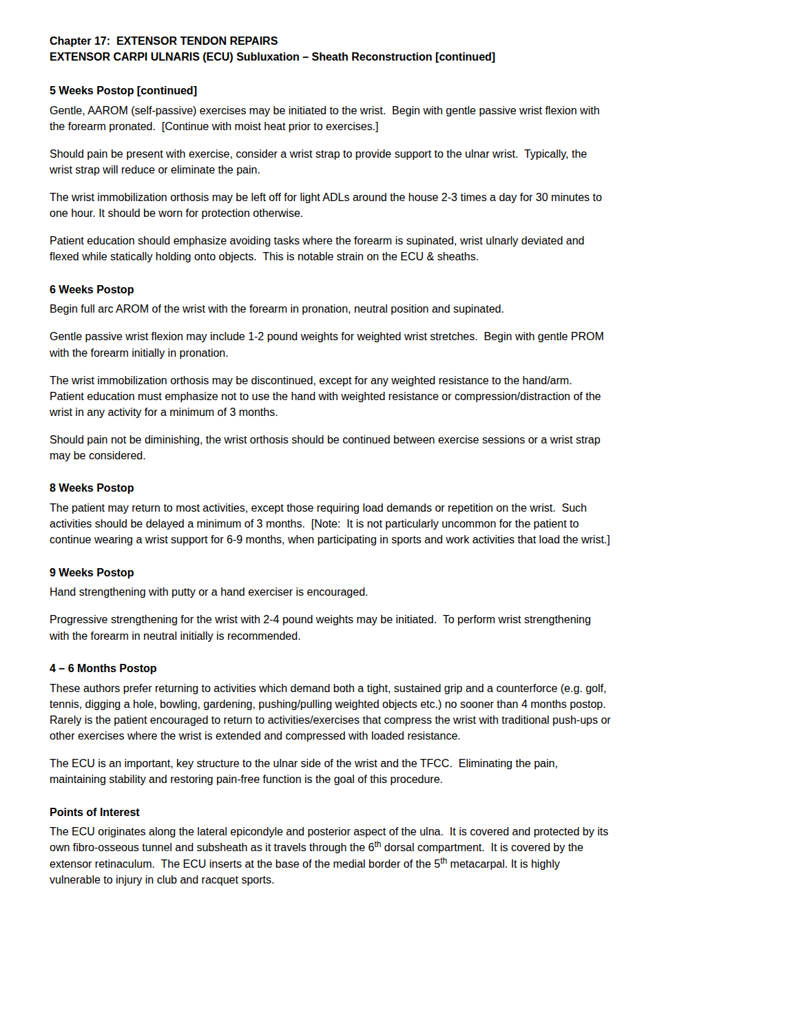Chapter 17: EXTENSOR TENDON REPAIRS
EXTENSOR CARPI ULNARIS (ECU) Subluxation – Sheath Reconstruction [continued]
5 Weeks Postop [continued]
Gentle, AAROM (self-passive) exercises may be initiated to the wrist. Begin with gentle passive wrist flexion with the forearm pronated. [Continue with moist heat prior to exercises.]
Should pain be present with exercise, consider a wrist strap to provide support to the ulnar wrist. Typically, the wrist strap will reduce or eliminate the pain.
The wrist immobilization orthosis may be left off for light ADLs around the house 2-3 times a day for 30 minutes to one hour. It should be worn for protection otherwise.
Patient education should emphasize avoiding tasks where the forearm is supinated, wrist ulnarly deviated and flexed while statically holding onto objects. This is notable strain on the ECU & sheaths.
6 Weeks Postop
Begin full arc AROM of the wrist with the forearm in pronation, neutral position and supinated.
Gentle passive wrist flexion may include 1-2 pound weights for weighted wrist stretches. Begin with gentle PROM with the forearm initially in pronation.
The wrist immobilization orthosis may be discontinued, except for any weighted resistance to the hand/arm. Patient education must emphasize not to use the hand with weighted resistance or compression/distraction of the wrist in any activity for a minimum of 3 months.
Should pain not be diminishing, the wrist orthosis should be continued between exercise sessions or a wrist strap may be considered.
8 Weeks Postop
The patient may return to most activities, except those requiring load demands or repetition on the wrist. Such activities should be delayed a minimum of 3 months. [Note: It is not particularly uncommon for the patient to continue wearing a wrist support for 6-9 months, when participating in sports and work activities that load the wrist.]
9 Weeks Postop
Hand strengthening with putty or a hand exerciser is encouraged.
Progressive strengthening for the wrist with 2-4 pound weights may be initiated. To perform wrist strengthening with the forearm in neutral initially is recommended.
4 – 6 Months Postop
These authors prefer returning to activities which demand both a tight, sustained grip and a counterforce (e.g. golf, tennis, digging a hole, bowling, gardening, pushing/pulling weighted objects etc.) no sooner than 4 months postop. Rarely is the patient encouraged to return to activities/exercises that compress the wrist with traditional push-ups or other exercises where the wrist is extended and compressed with loaded resistance.
The ECU is an important, key structure to the ulnar side of the wrist and the TFCC. Eliminating the pain, maintaining stability and restoring pain-free function is the goal of this procedure.
Points of Interest
The ECU originates along the lateral epicondyle and posterior aspect of the ulna. It is covered and protected by its own fibro-osseous tunnel and subsheath as it travels through the 6th dorsal compartment. It is covered by the extensor retinaculum. The ECU inserts at the base of the medial border of the 5th metacarpal. It is highly vulnerable to injury in club and racquet sports.